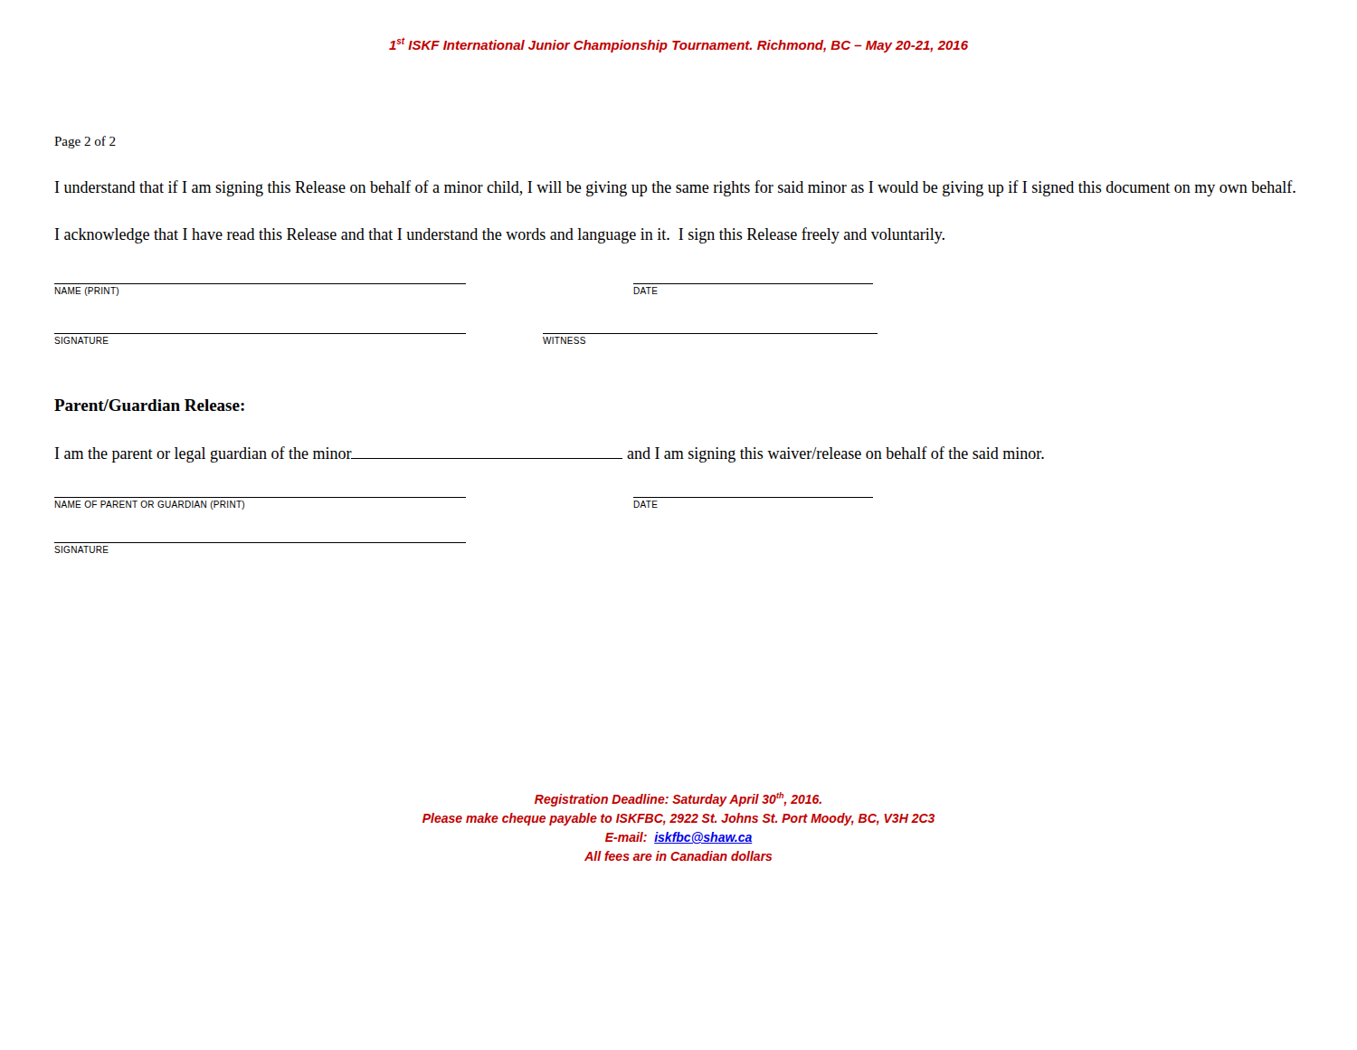1st ISKF International Junior Championship Tournament. Richmond, BC – May 20-21, 2016
Page 2 of 2
I understand that if I am signing this Release on behalf of a minor child, I will be giving up the same rights for said minor as I would be giving up if I signed this document on my own behalf.
I acknowledge that I have read this Release and that I understand the words and language in it. I sign this Release freely and voluntarily.
NAME (PRINT)
DATE
SIGNATURE
WITNESS
Parent/Guardian Release:
I am the parent or legal guardian of the minor and I am signing this waiver/release on behalf of the said minor.
NAME OF PARENT OR GUARDIAN (PRINT)
DATE
SIGNATURE
Registration Deadline: Saturday April 30th, 2016.
Please make cheque payable to ISKFBC, 2922 St. Johns St. Port Moody, BC, V3H 2C3
E-mail: iskfbc@shaw.ca
All fees are in Canadian dollars